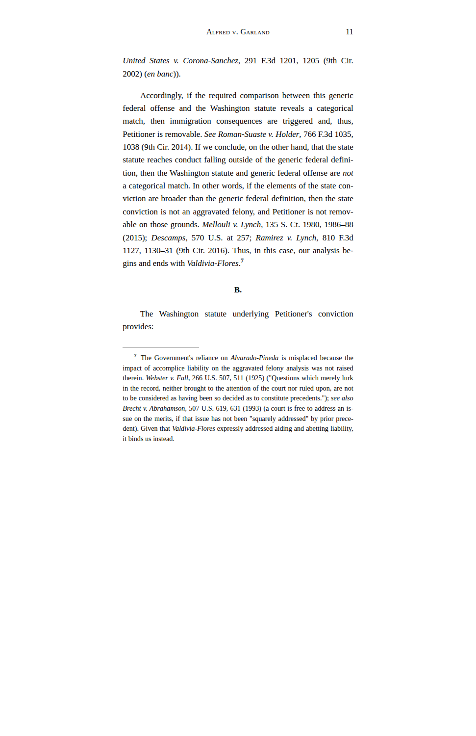Alfred v. Garland 11
United States v. Corona-Sanchez, 291 F.3d 1201, 1205 (9th Cir. 2002) (en banc)).
Accordingly, if the required comparison between this generic federal offense and the Washington statute reveals a categorical match, then immigration consequences are triggered and, thus, Petitioner is removable. See Roman-Suaste v. Holder, 766 F.3d 1035, 1038 (9th Cir. 2014). If we conclude, on the other hand, that the state statute reaches conduct falling outside of the generic federal definition, then the Washington statute and generic federal offense are not a categorical match. In other words, if the elements of the state conviction are broader than the generic federal definition, then the state conviction is not an aggravated felony, and Petitioner is not removable on those grounds. Mellouli v. Lynch, 135 S. Ct. 1980, 1986–88 (2015); Descamps, 570 U.S. at 257; Ramirez v. Lynch, 810 F.3d 1127, 1130–31 (9th Cir. 2016). Thus, in this case, our analysis begins and ends with Valdivia-Flores.7
B.
The Washington statute underlying Petitioner's conviction provides:
7 The Government's reliance on Alvarado-Pineda is misplaced because the impact of accomplice liability on the aggravated felony analysis was not raised therein. Webster v. Fall, 266 U.S. 507, 511 (1925) ("Questions which merely lurk in the record, neither brought to the attention of the court nor ruled upon, are not to be considered as having been so decided as to constitute precedents."); see also Brecht v. Abrahamson, 507 U.S. 619, 631 (1993) (a court is free to address an issue on the merits, if that issue has not been "squarely addressed" by prior precedent). Given that Valdivia-Flores expressly addressed aiding and abetting liability, it binds us instead.